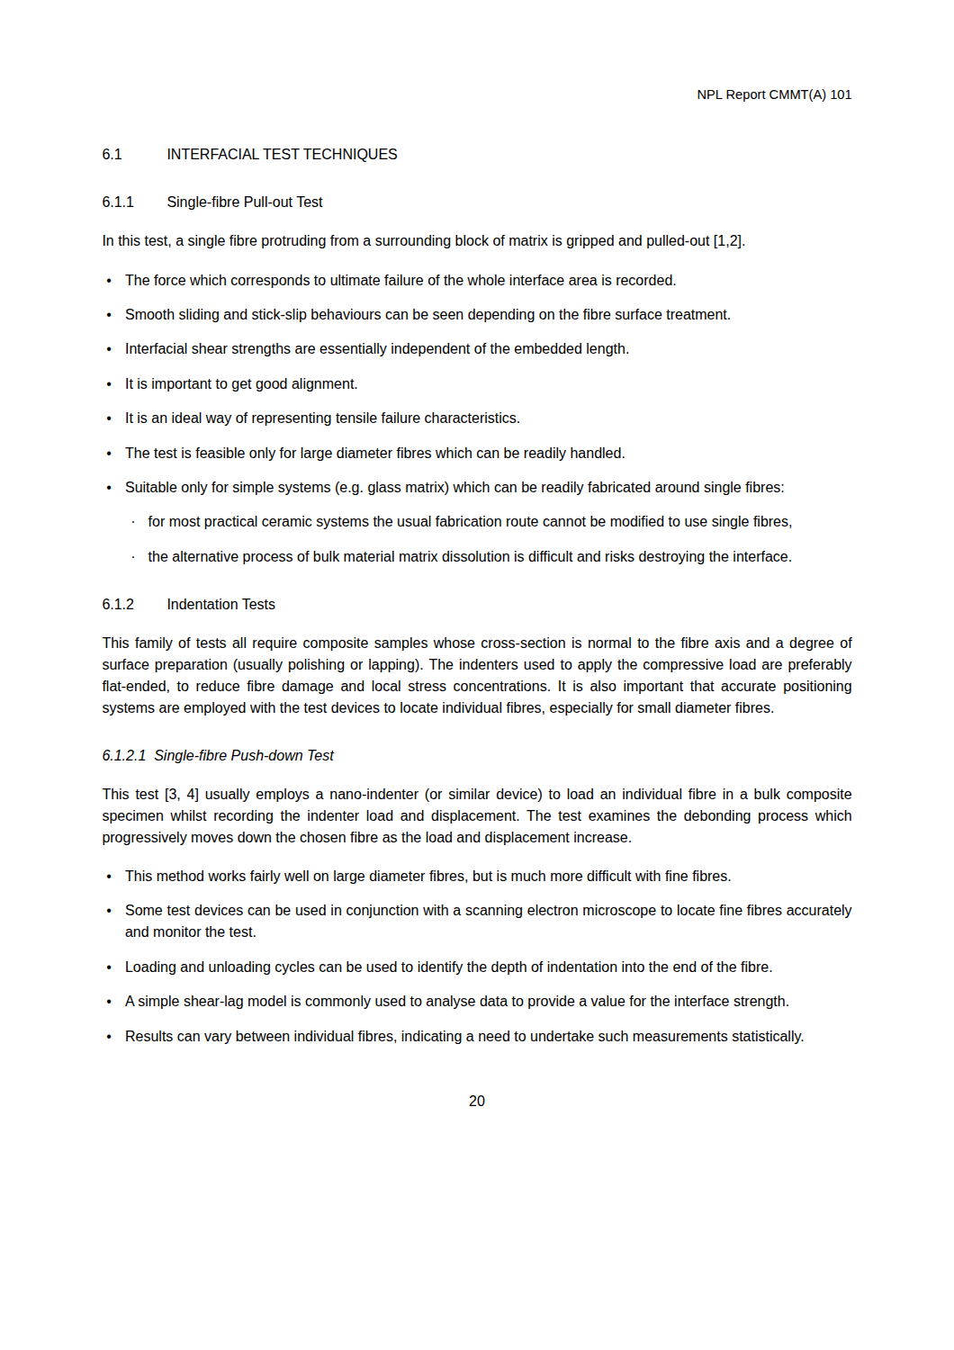NPL Report CMMT(A) 101
6.1 INTERFACIAL TEST TECHNIQUES
6.1.1 Single-fibre Pull-out Test
In this test, a single fibre protruding from a surrounding block of matrix is gripped and pulled-out [1,2].
The force which corresponds to ultimate failure of the whole interface area is recorded.
Smooth sliding and stick-slip behaviours can be seen depending on the fibre surface treatment.
Interfacial shear strengths are essentially independent of the embedded length.
It is important to get good alignment.
It is an ideal way of representing tensile failure characteristics.
The test is feasible only for large diameter fibres which can be readily handled.
Suitable only for simple systems (e.g. glass matrix) which can be readily fabricated around single fibres:
for most practical ceramic systems the usual fabrication route cannot be modified to use single fibres,
the alternative process of bulk material matrix dissolution is difficult and risks destroying the interface.
6.1.2 Indentation Tests
This family of tests all require composite samples whose cross-section is normal to the fibre axis and a degree of surface preparation (usually polishing or lapping). The indenters used to apply the compressive load are preferably flat-ended, to reduce fibre damage and local stress concentrations. It is also important that accurate positioning systems are employed with the test devices to locate individual fibres, especially for small diameter fibres.
6.1.2.1 Single-fibre Push-down Test
This test [3, 4] usually employs a nano-indenter (or similar device) to load an individual fibre in a bulk composite specimen whilst recording the indenter load and displacement. The test examines the debonding process which progressively moves down the chosen fibre as the load and displacement increase.
This method works fairly well on large diameter fibres, but is much more difficult with fine fibres.
Some test devices can be used in conjunction with a scanning electron microscope to locate fine fibres accurately and monitor the test.
Loading and unloading cycles can be used to identify the depth of indentation into the end of the fibre.
A simple shear-lag model is commonly used to analyse data to provide a value for the interface strength.
Results can vary between individual fibres, indicating a need to undertake such measurements statistically.
20